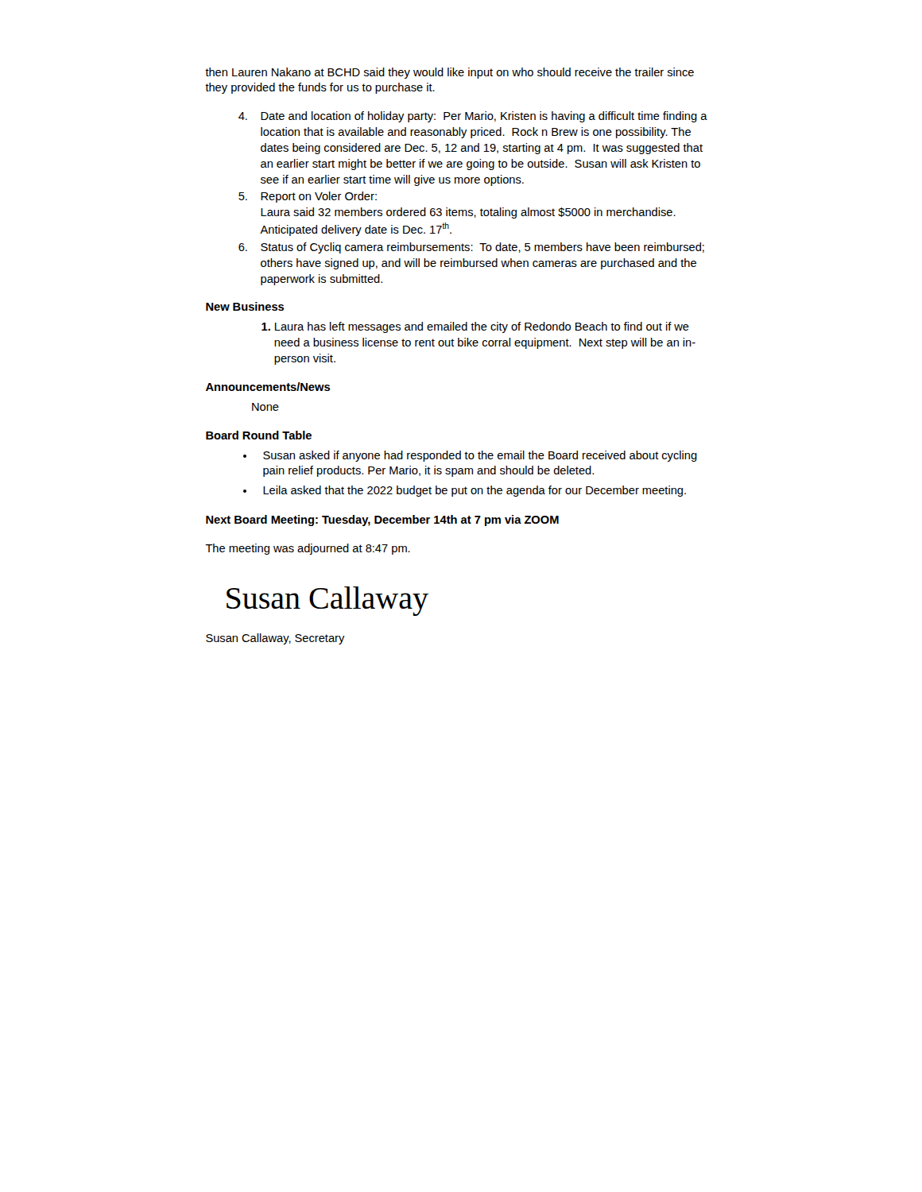then Lauren Nakano at BCHD said they would like input on who should receive the trailer since they provided the funds for us to purchase it.
Date and location of holiday party: Per Mario, Kristen is having a difficult time finding a location that is available and reasonably priced. Rock n Brew is one possibility. The dates being considered are Dec. 5, 12 and 19, starting at 4 pm. It was suggested that an earlier start might be better if we are going to be outside. Susan will ask Kristen to see if an earlier start time will give us more options.
Report on Voler Order:
Laura said 32 members ordered 63 items, totaling almost $5000 in merchandise. Anticipated delivery date is Dec. 17th.
Status of Cycliq camera reimbursements: To date, 5 members have been reimbursed; others have signed up, and will be reimbursed when cameras are purchased and the paperwork is submitted.
New Business
Laura has left messages and emailed the city of Redondo Beach to find out if we need a business license to rent out bike corral equipment. Next step will be an in-person visit.
Announcements/News
None
Board Round Table
Susan asked if anyone had responded to the email the Board received about cycling pain relief products. Per Mario, it is spam and should be deleted.
Leila asked that the 2022 budget be put on the agenda for our December meeting.
Next Board Meeting: Tuesday, December 14th at 7 pm via ZOOM
The meeting was adjourned at 8:47 pm.
Susan Callaway
Susan Callaway, Secretary